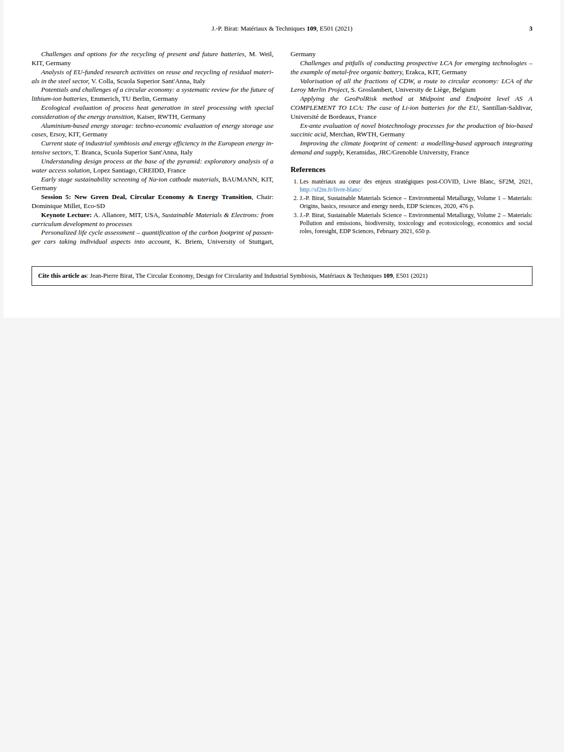J.-P. Birat: Matériaux & Techniques 109, E501 (2021) 3
Challenges and options for the recycling of present and future batteries, M. Weil, KIT, Germany
Analysis of EU-funded research activities on reuse and recycling of residual materials in the steel sector, V. Colla, Scuola Superior Sant'Anna, Italy
Potentials and challenges of a circular economy: a systematic review for the future of lithium-ion batteries, Emmerich, TU Berlin, Germany
Ecological evaluation of process heat generation in steel processing with special consideration of the energy transition, Kaiser, RWTH, Germany
Aluminium-based energy storage: techno-economic evaluation of energy storage use cases, Ersoy, KIT, Germany
Current state of industrial symbiosis and energy efficiency in the European energy intensive sectors, T. Branca, Scuola Superior Sant'Anna, Italy
Understanding design process at the base of the pyramid: exploratory analysis of a water access solution, Lopez Santiago, CREIDD, France
Early stage sustainability screening of Na-ion cathode materials, BAUMANN, KIT, Germany
Session 5: New Green Deal, Circular Economy & Energy Transition, Chair: Dominique Millet, Eco-SD
Keynote Lecture: A. Allanore, MIT, USA, Sustainable Materials & Electrons: from curriculum development to processes
Personalized life cycle assessment – quantification of the carbon footprint of passenger cars taking individual aspects into account, K. Briem, University of Stuttgart, Germany
Challenges and pitfalls of conducting prospective LCA for emerging technologies – the example of metal-free organic battery, Erakca, KIT, Germany
Valorisation of all the fractions of CDW, a route to circular economy: LCA of the Leroy Merlin Project, S. Groslambert, University de Liège, Belgium
Applying the GeoPolRisk method at Midpoint and Endpoint level AS A COMPLEMENT TO LCA: The case of Li-ion batteries for the EU, Santillan-Saldivar, Université de Bordeaux, France
Ex-ante evaluation of novel biotechnology processes for the production of bio-based succinic acid, Merchan, RWTH, Germany
Improving the climate footprint of cement: a modelling-based approach integrating demand and supply, Keramidas, JRC/Grenoble University, France
References
Les matériaux au cœur des enjeux stratégiques post-COVID, Livre Blanc, SF2M, 2021, http://sf2m.fr/livre-blanc/
J.-P. Birat, Sustainable Materials Science – Environmental Metallurgy, Volume 1 – Materials: Origins, basics, resource and energy needs, EDP Sciences, 2020, 476 p.
J.-P. Birat, Sustainable Materials Science – Environmental Metallurgy, Volume 2 – Materials: Pollution and emissions, biodiversity, toxicology and ecotoxicology, economics and social roles, foresight, EDP Sciences, February 2021, 650 p.
Cite this article as: Jean-Pierre Birat, The Circular Economy, Design for Circularity and Industrial Symbiosis, Matériaux & Techniques 109, E501 (2021)